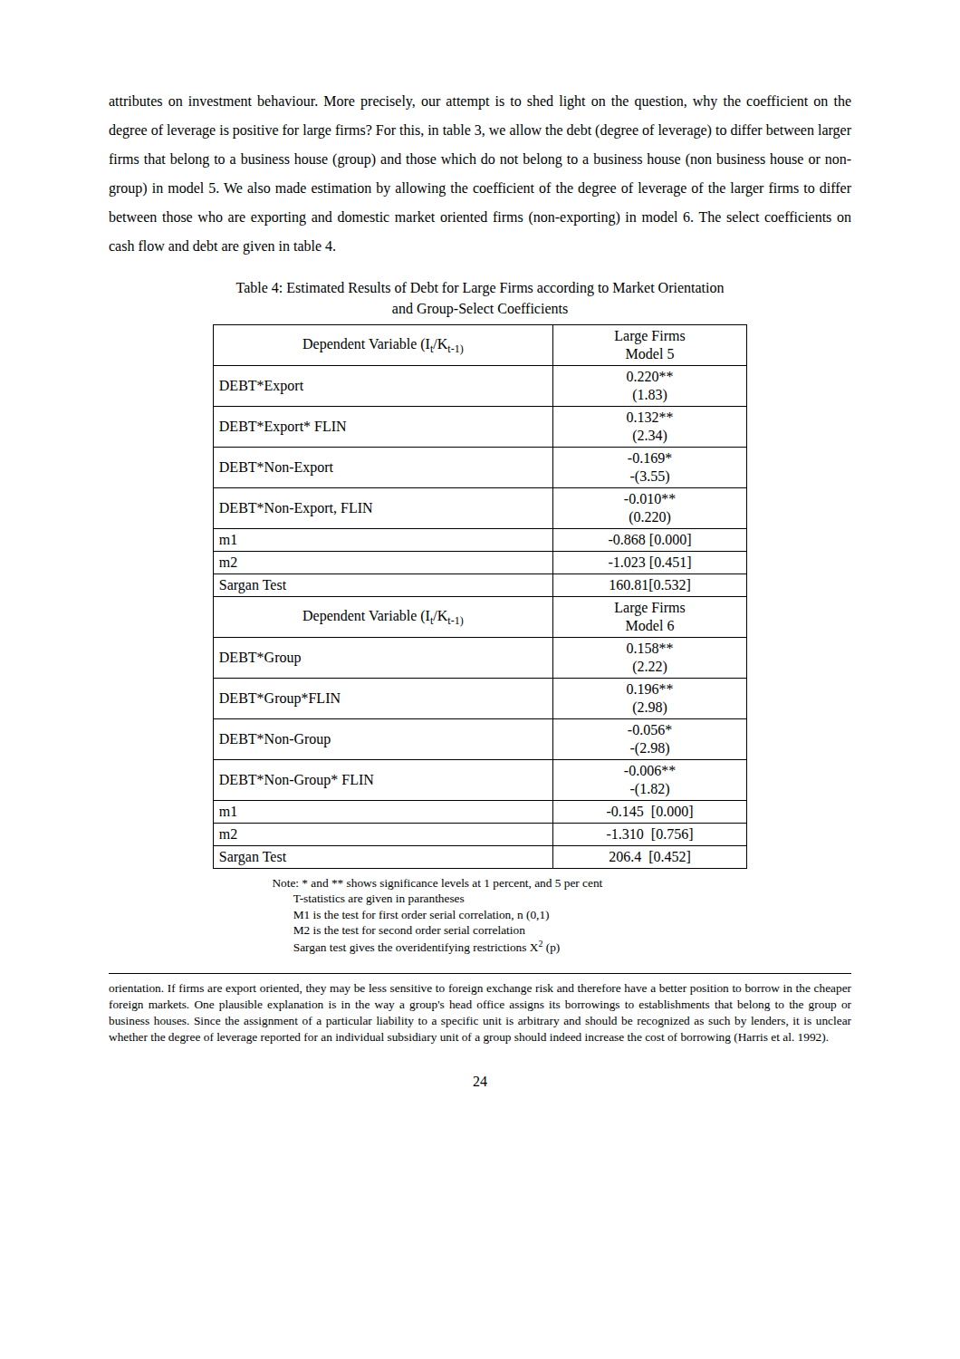attributes on investment behaviour. More precisely, our attempt is to shed light on the question, why the coefficient on the degree of leverage is positive for large firms? For this, in table 3, we allow the debt (degree of leverage) to differ between larger firms that belong to a business house (group) and those which do not belong to a business house (non business house or non- group) in model 5. We also made estimation by allowing the coefficient of the degree of leverage of the larger firms to differ between those who are exporting and domestic market oriented firms (non-exporting) in model 6. The select coefficients on cash flow and debt are given in table 4.
Table 4: Estimated Results of Debt for Large Firms according to Market Orientation
and Group-Select Coefficients
| Dependent Variable (I t /K t-1) | Large Firms Model 5 |
| DEBT*Export | 0.220** (1.83) |
| DEBT*Export* FLIN | 0.132** (2.34) |
| DEBT*Non-Export | -0.169* -(3.55) |
| DEBT*Non-Export, FLIN | -0.010** (0.220) |
| m1 | -0.868 [0.000] |
| m2 | -1.023 [0.451] |
| Sargan Test | 160.81[0.532] |
| Dependent Variable (I t /K t-1) | Large Firms Model 6 |
| DEBT*Group | 0.158** (2.22) |
| DEBT*Group*FLIN | 0.196** (2.98) |
| DEBT*Non-Group | -0.056* -(2.98) |
| DEBT*Non-Group* FLIN | -0.006** -(1.82) |
| m1 | -0.145 [0.000] |
| m2 | -1.310 [0.756] |
| Sargan Test | 206.4 [0.452] |
Note: * and ** shows significance levels at 1 percent, and 5 per cent
T-statistics are given in parantheses
M1 is the test for first order serial correlation, n (0,1)
M2 is the test for second order serial correlation
Sargan test gives the overidentifying restrictions X2 (p)
orientation. If firms are export oriented, they may be less sensitive to foreign exchange risk and therefore have a better position to borrow in the cheaper foreign markets. One plausible explanation is in the way a group's head office assigns its borrowings to establishments that belong to the group or business houses. Since the assignment of a particular liability to a specific unit is arbitrary and should be recognized as such by lenders, it is unclear whether the degree of leverage reported for an individual subsidiary unit of a group should indeed increase the cost of borrowing (Harris et al. 1992).
24